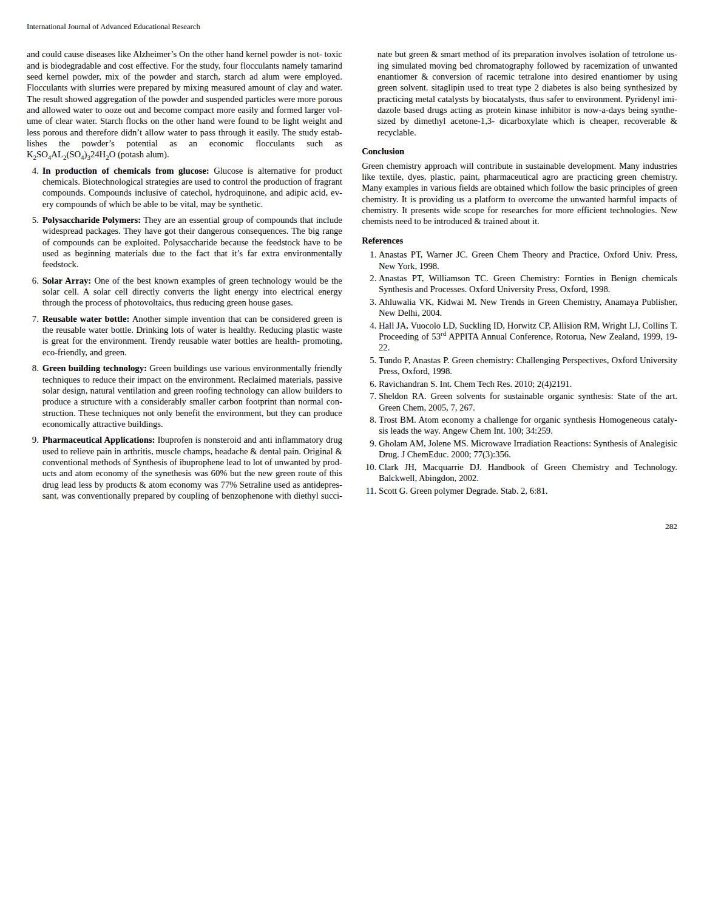International Journal of Advanced Educational Research
and could cause diseases like Alzheimer’s On the other hand kernel powder is not- toxic and is biodegradable and cost effective. For the study, four flocculants namely tamarind seed kernel powder, mix of the powder and starch, starch ad alum were employed. Flocculants with slurries were prepared by mixing measured amount of clay and water. The result showed aggregation of the powder and suspended particles were more porous and allowed water to ooze out and become compact more easily and formed larger volume of clear water. Starch flocks on the other hand were found to be light weight and less porous and therefore didn’t allow water to pass through it easily. The study establishes the powder’s potential as an economic flocculants such as K2SO4AL2(SO4)324H2O (potash alum).
In production of chemicals from glucose: Glucose is alternative for product chemicals. Biotechnological strategies are used to control the production of fragrant compounds. Compounds inclusive of catechol, hydroquinone, and adipic acid, every compounds of which be able to be vital, may be synthetic.
Polysaccharide Polymers: They are an essential group of compounds that include widespread packages. They have got their dangerous consequences. The big range of compounds can be exploited. Polysaccharide because the feedstock have to be used as beginning materials due to the fact that it’s far extra environmentally feedstock.
Solar Array: One of the best known examples of green technology would be the solar cell. A solar cell directly converts the light energy into electrical energy through the process of photovoltaics, thus reducing green house gases.
Reusable water bottle: Another simple invention that can be considered green is the reusable water bottle. Drinking lots of water is healthy. Reducing plastic waste is great for the environment. Trendy reusable water bottles are health- promoting, eco-friendly, and green.
Green building technology: Green buildings use various environmentally friendly techniques to reduce their impact on the environment. Reclaimed materials, passive solar design, natural ventilation and green roofing technology can allow builders to produce a structure with a considerably smaller carbon footprint than normal construction. These techniques not only benefit the environment, but they can produce economically attractive buildings.
Pharmaceutical Applications: Ibuprofen is nonsteroid and anti inflammatory drug used to relieve pain in arthritis, muscle champs, headache & dental pain. Original & conventional methods of Synthesis of ibuprophene lead to lot of unwanted by products and atom economy of the synethesis was 60% but the new green route of this drug lead less by products & atom economy was 77% Setraline used as antidepressant, was conventionally prepared by coupling of benzophenone with diethyl succinate but green & smart method of its preparation involves isolation of tetrolone using simulated moving bed chromatography followed by racemization of unwanted enantiomer & conversion of racemic tetralone into desired enantiomer by using green solvent. sitaglipin used to treat type 2 diabetes is also being synthesized by practicing metal catalysts by biocatalysts, thus safer to environment. Pyridenyl imidazole based drugs acting as protein kinase inhibitor is now-a-days being synthesized by dimethyl acetone-1,3- dicarboxylate which is cheaper, recoverable & recyclable.
Conclusion
Green chemistry approach will contribute in sustainable development. Many industries like textile, dyes, plastic, paint, pharmaceutical agro are practicing green chemistry. Many examples in various fields are obtained which follow the basic principles of green chemistry. It is providing us a platform to overcome the unwanted harmful impacts of chemistry. It presents wide scope for researches for more efficient technologies. New chemists need to be introduced & trained about it.
References
Anastas PT, Warner JC. Green Chem Theory and Practice, Oxford Univ. Press, New York, 1998.
Anastas PT, Williamson TC. Green Chemistry: Fornties in Benign chemicals Synthesis and Processes. Oxford University Press, Oxford, 1998.
Ahluwalia VK, Kidwai M. New Trends in Green Chemistry, Anamaya Publisher, New Delhi, 2004.
Hall JA, Vuocolo LD, Suckling ID, Horwitz CP, Allision RM, Wright LJ, Collins T. Proceeding of 53rd APPITA Annual Conference, Rotorua, New Zealand, 1999, 19-22.
Tundo P, Anastas P. Green chemistry: Challenging Perspectives, Oxford University Press, Oxford, 1998.
Ravichandran S. Int. Chem Tech Res. 2010; 2(4)2191.
Sheldon RA. Green solvents for sustainable organic synthesis: State of the art. Green Chem, 2005, 7, 267.
Trost BM. Atom economy a challenge for organic synthesis Homogeneous catalysis leads the way. Angew Chem Int. 100; 34:259.
Gholam AM, Jolene MS. Microwave Irradiation Reactions: Synthesis of Analegisic Drug. J ChemEduc. 2000; 77(3):356.
Clark JH, Macquarrie DJ. Handbook of Green Chemistry and Technology. Balckwell, Abingdon, 2002.
Scott G. Green polymer Degrade. Stab. 2, 6:81.
282